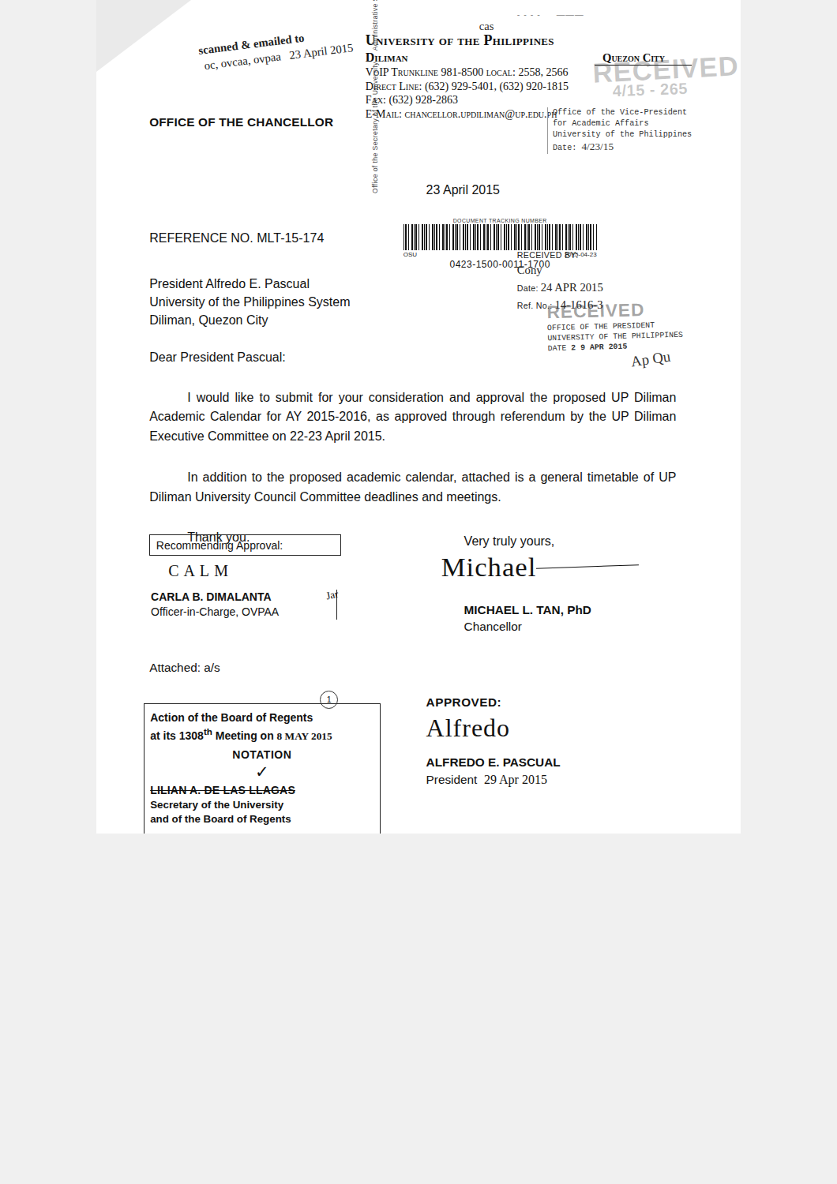- - - - ———
cas
scanned & emailed to
oc, ovcaa, ovpaa 23 April 2015
University of the Philippines
Diliman Quezon City
VoIP Trunkline 981-8500 local: 2558, 2566
Direct Line: (632) 929-5401, (632) 920-1815
Fax: (632) 928-2863
E-Mail: chancellor.updiliman@up.edu.ph
RECEIVED 4/15 - 265
Office of the Vice-President
for Academic Affairs
University of the Philippines
Date: 4/23/15
OFFICE OF THE CHANCELLOR
23 April 2015
REFERENCE NO. MLT-15-174
DOCUMENT TRACKING NUMBER
OSU 2015-04-23
0423-1500-0011-1700
Office of the Secretary of the University · Administrative Section
RECEIVED BY:
Cony
Date: 24 APR 2015
Ref. No.: 14-1616-3
RECEIVED
OFFICE OF THE PRESIDENT
UNIVERSITY OF THE PHILIPPINES
DATE 2 9 APR 2015
Ap Qu
President Alfredo E. Pascual
University of the Philippines System
Diliman, Quezon City
Dear President Pascual:
I would like to submit for your consideration and approval the proposed UP Diliman Academic Calendar for AY 2015-2016, as approved through referendum by the UP Diliman Executive Committee on 22-23 April 2015.
In addition to the proposed academic calendar, attached is a general timetable of UP Diliman University Council Committee deadlines and meetings.
Thank you.
Recommending Approval:
C A L M
Jar
CARLA B. DIMALANTA
Officer-in-Charge, OVPAA
Very truly yours,
Michael
MICHAEL L. TAN, PhD
Chancellor
Attached: a/s
1
Action of the Board of Regents
at its 1308th Meeting on 8 MAY 2015
NOTATION
✓
LILIAN A. DE LAS LLAGAS
Secretary of the University
and of the Board of Regents
APPROVED:
Alfredo
ALFREDO E. PASCUAL
President 29 Apr 2015